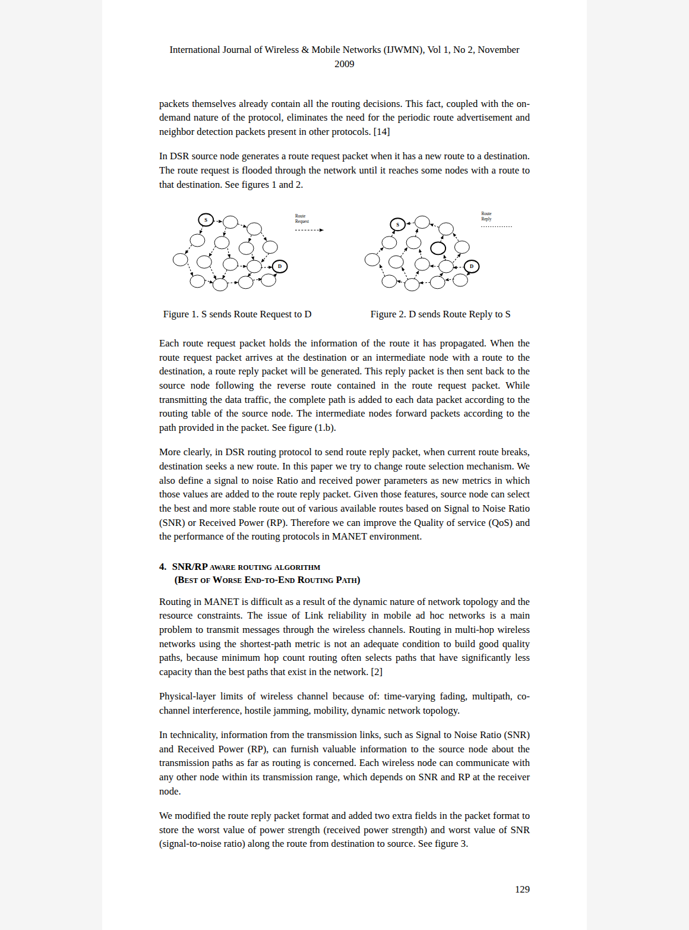International Journal of Wireless & Mobile Networks (IJWMN), Vol 1, No 2, November 2009
packets themselves already contain all the routing decisions. This fact, coupled with the on-demand nature of the protocol, eliminates the need for the periodic route advertisement and neighbor detection packets present in other protocols. [14]
In DSR source node generates a route request packet when it has a new route to a destination. The route request is flooded through the network until it reaches some nodes with a route to that destination. See figures 1 and 2.
S D Route Request
S D Route Reply
Figure 1. S sends Route Request to D
Figure 2. D sends Route Reply to S
Each route request packet holds the information of the route it has propagated. When the route request packet arrives at the destination or an intermediate node with a route to the destination, a route reply packet will be generated. This reply packet is then sent back to the source node following the reverse route contained in the route request packet. While transmitting the data traffic, the complete path is added to each data packet according to the routing table of the source node. The intermediate nodes forward packets according to the path provided in the packet. See figure (1.b).
More clearly, in DSR routing protocol to send route reply packet, when current route breaks, destination seeks a new route. In this paper we try to change route selection mechanism. We also define a signal to noise Ratio and received power parameters as new metrics in which those values are added to the route reply packet. Given those features, source node can select the best and more stable route out of various available routes based on Signal to Noise Ratio (SNR) or Received Power (RP). Therefore we can improve the Quality of service (QoS) and the performance of the routing protocols in MANET environment.
4. SNR/RP aware routing algorithm(Best of Worse End-to-End Routing Path)
Routing in MANET is difficult as a result of the dynamic nature of network topology and the resource constraints. The issue of Link reliability in mobile ad hoc networks is a main problem to transmit messages through the wireless channels. Routing in multi-hop wireless networks using the shortest-path metric is not an adequate condition to build good quality paths, because minimum hop count routing often selects paths that have significantly less capacity than the best paths that exist in the network. [2]
Physical-layer limits of wireless channel because of: time-varying fading, multipath, co-channel interference, hostile jamming, mobility, dynamic network topology.
In technicality, information from the transmission links, such as Signal to Noise Ratio (SNR) and Received Power (RP), can furnish valuable information to the source node about the transmission paths as far as routing is concerned. Each wireless node can communicate with any other node within its transmission range, which depends on SNR and RP at the receiver node.
We modified the route reply packet format and added two extra fields in the packet format to store the worst value of power strength (received power strength) and worst value of SNR (signal-to-noise ratio) along the route from destination to source. See figure 3.
129